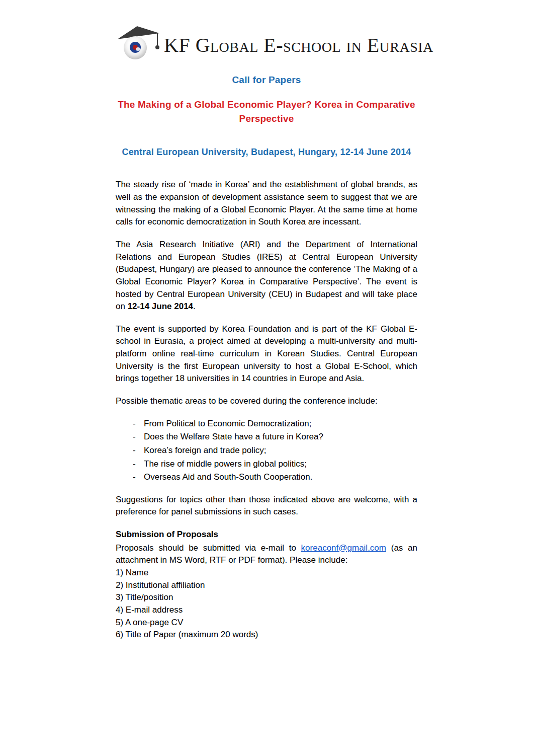KF Global E-school in Eurasia
Call for Papers
The Making of a Global Economic Player? Korea in Comparative Perspective
Central European University, Budapest, Hungary, 12-14 June 2014
The steady rise of ‘made in Korea’ and the establishment of global brands, as well as the expansion of development assistance seem to suggest that we are witnessing the making of a Global Economic Player. At the same time at home calls for economic democratization in South Korea are incessant.
The Asia Research Initiative (ARI) and the Department of International Relations and European Studies (IRES) at Central European University (Budapest, Hungary) are pleased to announce the conference ‘The Making of a Global Economic Player? Korea in Comparative Perspective’. The event is hosted by Central European University (CEU) in Budapest and will take place on 12-14 June 2014.
The event is supported by Korea Foundation and is part of the KF Global E-school in Eurasia, a project aimed at developing a multi-university and multi-platform online real-time curriculum in Korean Studies. Central European University is the first European university to host a Global E-School, which brings together 18 universities in 14 countries in Europe and Asia.
Possible thematic areas to be covered during the conference include:
From Political to Economic Democratization;
Does the Welfare State have a future in Korea?
Korea’s foreign and trade policy;
The rise of middle powers in global politics;
Overseas Aid and South-South Cooperation.
Suggestions for topics other than those indicated above are welcome, with a preference for panel submissions in such cases.
Submission of Proposals
Proposals should be submitted via e-mail to koreaconf@gmail.com (as an attachment in MS Word, RTF or PDF format). Please include:
Name
Institutional affiliation
Title/position
E-mail address
A one-page CV
Title of Paper (maximum 20 words)